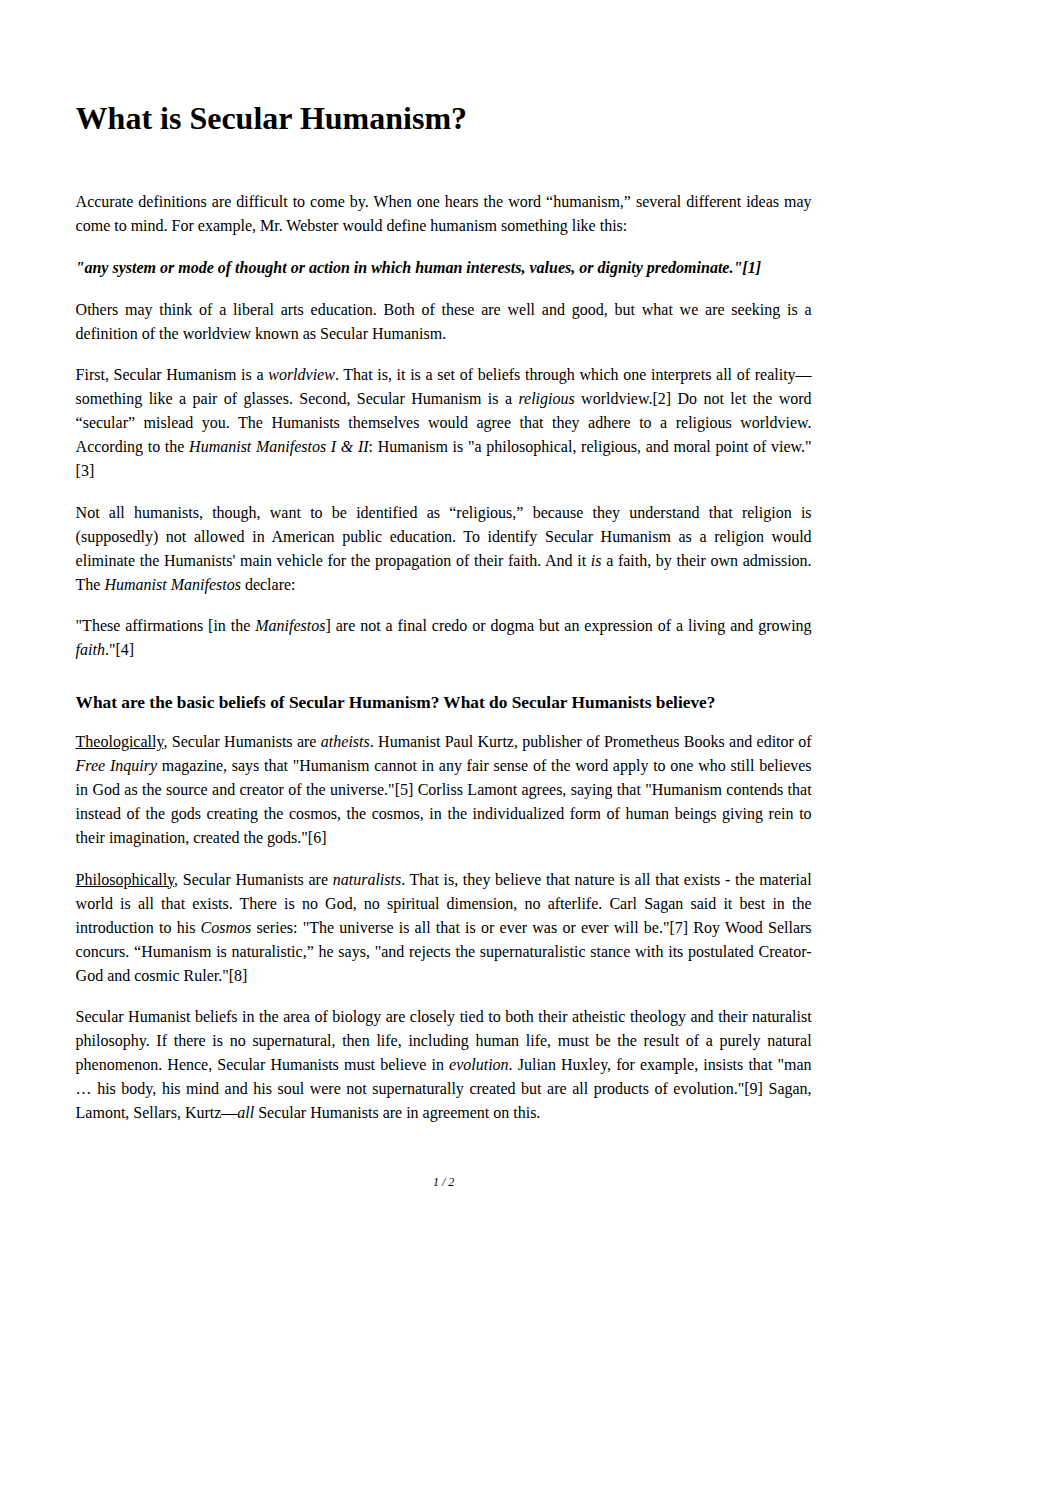What is Secular Humanism?
Accurate definitions are difficult to come by. When one hears the word “humanism,” several different ideas may come to mind. For example, Mr. Webster would define humanism something like this:
"any system or mode of thought or action in which human interests, values, or dignity predominate."[1]
Others may think of a liberal arts education. Both of these are well and good, but what we are seeking is a definition of the worldview known as Secular Humanism.
First, Secular Humanism is a worldview. That is, it is a set of beliefs through which one interprets all of reality—something like a pair of glasses. Second, Secular Humanism is a religious worldview.[2] Do not let the word “secular” mislead you. The Humanists themselves would agree that they adhere to a religious worldview. According to the Humanist Manifestos I & II: Humanism is "a philosophical, religious, and moral point of view."[3]
Not all humanists, though, want to be identified as “religious,” because they understand that religion is (supposedly) not allowed in American public education. To identify Secular Humanism as a religion would eliminate the Humanists' main vehicle for the propagation of their faith. And it is a faith, by their own admission. The Humanist Manifestos declare:
"These affirmations [in the Manifestos] are not a final credo or dogma but an expression of a living and growing faith."[4]
What are the basic beliefs of Secular Humanism? What do Secular Humanists believe?
Theologically, Secular Humanists are atheists. Humanist Paul Kurtz, publisher of Prometheus Books and editor of Free Inquiry magazine, says that "Humanism cannot in any fair sense of the word apply to one who still believes in God as the source and creator of the universe."[5] Corliss Lamont agrees, saying that "Humanism contends that instead of the gods creating the cosmos, the cosmos, in the individualized form of human beings giving rein to their imagination, created the gods."[6]
Philosophically, Secular Humanists are naturalists. That is, they believe that nature is all that exists - the material world is all that exists. There is no God, no spiritual dimension, no afterlife. Carl Sagan said it best in the introduction to his Cosmos series: "The universe is all that is or ever was or ever will be."[7] Roy Wood Sellars concurs. “Humanism is naturalistic,” he says, "and rejects the supernaturalistic stance with its postulated Creator-God and cosmic Ruler."[8]
Secular Humanist beliefs in the area of biology are closely tied to both their atheistic theology and their naturalist philosophy. If there is no supernatural, then life, including human life, must be the result of a purely natural phenomenon. Hence, Secular Humanists must believe in evolution. Julian Huxley, for example, insists that "man … his body, his mind and his soul were not supernaturally created but are all products of evolution."[9] Sagan, Lamont, Sellars, Kurtz—all Secular Humanists are in agreement on this.
1 / 2